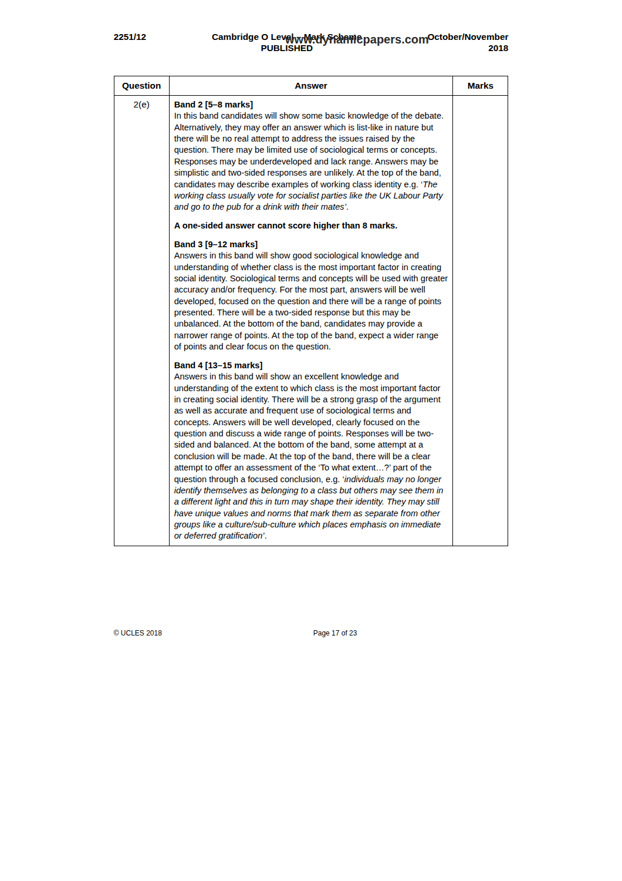2251/12
Cambridge O Level – Mark Scheme
PUBLISHED
October/November
2018
www.dynamicpapers.com
| Question | Answer | Marks |
| --- | --- | --- |
| 2(e) | Band 2 [5–8 marks] In this band candidates will show some basic knowledge of the debate. Alternatively, they may offer an answer which is list-like in nature but there will be no real attempt to address the issues raised by the question. There may be limited use of sociological terms or concepts. Responses may be underdeveloped and lack range. Answers may be simplistic and two-sided responses are unlikely. At the top of the band, candidates may describe examples of working class identity e.g. ‘ The working class usually vote for socialist parties like the UK Labour Party and go to the pub for a drink with their mates’ . A one-sided answer cannot score higher than 8 marks. Band 3 [9–12 marks] Answers in this band will show good sociological knowledge and understanding of whether class is the most important factor in creating social identity. Sociological terms and concepts will be used with greater accuracy and/or frequency. For the most part, answers will be well developed, focused on the question and there will be a range of points presented. There will be a two-sided response but this may be unbalanced. At the bottom of the band, candidates may provide a narrower range of points. At the top of the band, expect a wider range of points and clear focus on the question. Band 4 [13–15 marks] Answers in this band will show an excellent knowledge and understanding of the extent to which class is the most important factor in creating social identity. There will be a strong grasp of the argument as well as accurate and frequent use of sociological terms and concepts. Answers will be well developed, clearly focused on the question and discuss a wide range of points. Responses will be two-sided and balanced. At the bottom of the band, some attempt at a conclusion will be made. At the top of the band, there will be a clear attempt to offer an assessment of the ‘To what extent…?’ part of the question through a focused conclusion, e.g. ‘ individuals may no longer identify themselves as belonging to a class but others may see them in a different light and this in turn may shape their identity. They may still have unique values and norms that mark them as separate from other groups like a culture/sub-culture which places emphasis on immediate or deferred gratification’ . | |
© UCLES 2018
Page 17 of 23